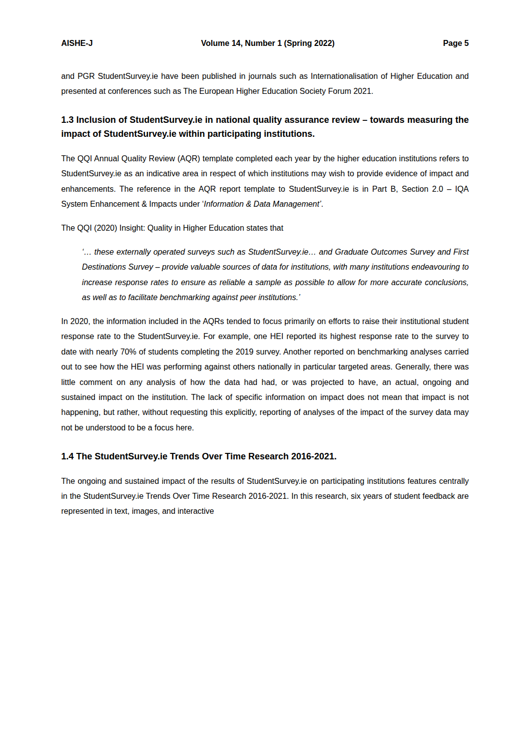AISHE-J Volume 14, Number 1 (Spring 2022) Page 5
and PGR StudentSurvey.ie have been published in journals such as Internationalisation of Higher Education and presented at conferences such as The European Higher Education Society Forum 2021.
1.3 Inclusion of StudentSurvey.ie in national quality assurance review – towards measuring the impact of StudentSurvey.ie within participating institutions.
The QQI Annual Quality Review (AQR) template completed each year by the higher education institutions refers to StudentSurvey.ie as an indicative area in respect of which institutions may wish to provide evidence of impact and enhancements. The reference in the AQR report template to StudentSurvey.ie is in Part B, Section 2.0 – IQA System Enhancement & Impacts under ‘Information & Data Management’.
The QQI (2020) Insight: Quality in Higher Education states that
‘… these externally operated surveys such as StudentSurvey.ie… and Graduate Outcomes Survey and First Destinations Survey – provide valuable sources of data for institutions, with many institutions endeavouring to increase response rates to ensure as reliable a sample as possible to allow for more accurate conclusions, as well as to facilitate benchmarking against peer institutions.’
In 2020, the information included in the AQRs tended to focus primarily on efforts to raise their institutional student response rate to the StudentSurvey.ie. For example, one HEI reported its highest response rate to the survey to date with nearly 70% of students completing the 2019 survey. Another reported on benchmarking analyses carried out to see how the HEI was performing against others nationally in particular targeted areas. Generally, there was little comment on any analysis of how the data had had, or was projected to have, an actual, ongoing and sustained impact on the institution. The lack of specific information on impact does not mean that impact is not happening, but rather, without requesting this explicitly, reporting of analyses of the impact of the survey data may not be understood to be a focus here.
1.4 The StudentSurvey.ie Trends Over Time Research 2016-2021.
The ongoing and sustained impact of the results of StudentSurvey.ie on participating institutions features centrally in the StudentSurvey.ie Trends Over Time Research 2016-2021. In this research, six years of student feedback are represented in text, images, and interactive